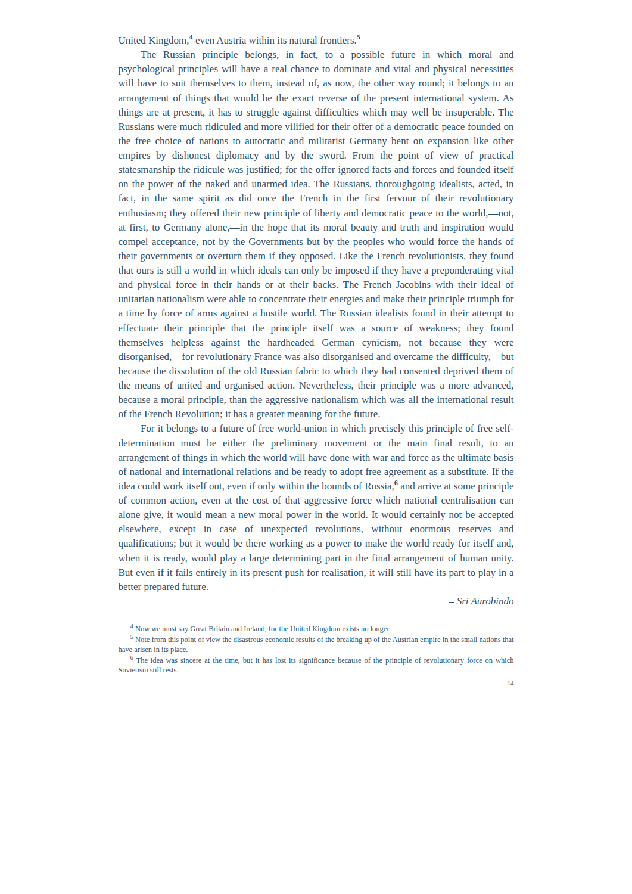United Kingdom,4 even Austria within its natural frontiers.5
The Russian principle belongs, in fact, to a possible future in which moral and psychological principles will have a real chance to dominate and vital and physical necessities will have to suit themselves to them, instead of, as now, the other way round; it belongs to an arrangement of things that would be the exact reverse of the present international system. As things are at present, it has to struggle against difficulties which may well be insuperable. The Russians were much ridiculed and more vilified for their offer of a democratic peace founded on the free choice of nations to autocratic and militarist Germany bent on expansion like other empires by dishonest diplomacy and by the sword. From the point of view of practical statesmanship the ridicule was justified; for the offer ignored facts and forces and founded itself on the power of the naked and unarmed idea. The Russians, thoroughgoing idealists, acted, in fact, in the same spirit as did once the French in the first fervour of their revolutionary enthusiasm; they offered their new principle of liberty and democratic peace to the world,—not, at first, to Germany alone,—in the hope that its moral beauty and truth and inspiration would compel acceptance, not by the Governments but by the peoples who would force the hands of their governments or overturn them if they opposed. Like the French revolutionists, they found that ours is still a world in which ideals can only be imposed if they have a preponderating vital and physical force in their hands or at their backs. The French Jacobins with their ideal of unitarian nationalism were able to concentrate their energies and make their principle triumph for a time by force of arms against a hostile world. The Russian idealists found in their attempt to effectuate their principle that the principle itself was a source of weakness; they found themselves helpless against the hardheaded German cynicism, not because they were disorganised,—for revolutionary France was also disorganised and overcame the difficulty,—but because the dissolution of the old Russian fabric to which they had consented deprived them of the means of united and organised action. Nevertheless, their principle was a more advanced, because a moral principle, than the aggressive nationalism which was all the international result of the French Revolution; it has a greater meaning for the future.
For it belongs to a future of free world-union in which precisely this principle of free self-determination must be either the preliminary movement or the main final result, to an arrangement of things in which the world will have done with war and force as the ultimate basis of national and international relations and be ready to adopt free agreement as a substitute. If the idea could work itself out, even if only within the bounds of Russia,6 and arrive at some principle of common action, even at the cost of that aggressive force which national centralisation can alone give, it would mean a new moral power in the world. It would certainly not be accepted elsewhere, except in case of unexpected revolutions, without enormous reserves and qualifications; but it would be there working as a power to make the world ready for itself and, when it is ready, would play a large determining part in the final arrangement of human unity. But even if it fails entirely in its present push for realisation, it will still have its part to play in a better prepared future.
– Sri Aurobindo
4 Now we must say Great Britain and Ireland, for the United Kingdom exists no longer.
5 Note from this point of view the disastrous economic results of the breaking up of the Austrian empire in the small nations that have arisen in its place.
6 The idea was sincere at the time, but it has lost its significance because of the principle of revolutionary force on which Sovietism still rests.
14